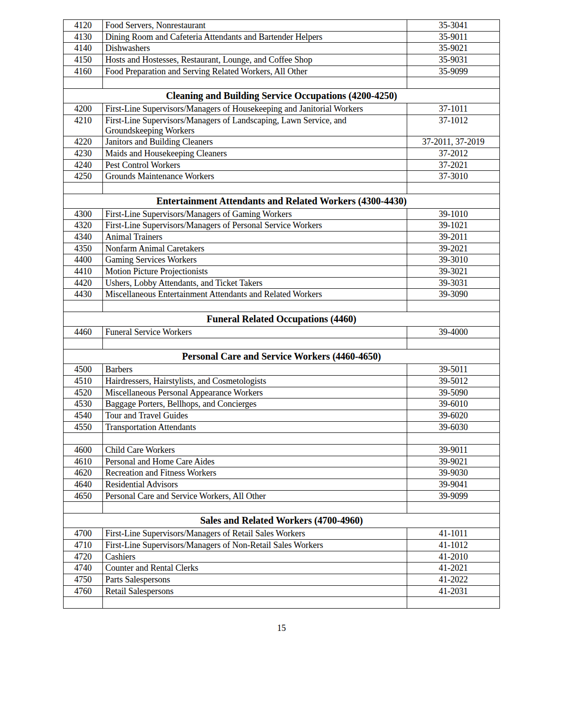| 4120 | Food Servers, Nonrestaurant | 35-3041 |
| 4130 | Dining Room and Cafeteria Attendants and Bartender Helpers | 35-9011 |
| 4140 | Dishwashers | 35-9021 |
| 4150 | Hosts and Hostesses, Restaurant, Lounge, and Coffee Shop | 35-9031 |
| 4160 | Food Preparation and Serving Related Workers, All Other | 35-9099 |
| Cleaning and Building Service Occupations (4200-4250) |
| 4200 | First-Line Supervisors/Managers of Housekeeping and Janitorial Workers | 37-1011 |
| 4210 | First-Line Supervisors/Managers of Landscaping, Lawn Service, and Groundskeeping Workers | 37-1012 |
| 4220 | Janitors and Building Cleaners | 37-2011, 37-2019 |
| 4230 | Maids and Housekeeping Cleaners | 37-2012 |
| 4240 | Pest Control Workers | 37-2021 |
| 4250 | Grounds Maintenance Workers | 37-3010 |
| Entertainment Attendants and Related Workers (4300-4430) |
| 4300 | First-Line Supervisors/Managers of Gaming Workers | 39-1010 |
| 4320 | First-Line Supervisors/Managers of Personal Service Workers | 39-1021 |
| 4340 | Animal Trainers | 39-2011 |
| 4350 | Nonfarm Animal Caretakers | 39-2021 |
| 4400 | Gaming Services Workers | 39-3010 |
| 4410 | Motion Picture Projectionists | 39-3021 |
| 4420 | Ushers, Lobby Attendants, and Ticket Takers | 39-3031 |
| 4430 | Miscellaneous Entertainment Attendants and Related Workers | 39-3090 |
| Funeral Related Occupations (4460) |
| 4460 | Funeral Service Workers | 39-4000 |
| Personal Care and Service Workers (4460-4650) |
| 4500 | Barbers | 39-5011 |
| 4510 | Hairdressers, Hairstylists, and Cosmetologists | 39-5012 |
| 4520 | Miscellaneous Personal Appearance Workers | 39-5090 |
| 4530 | Baggage Porters, Bellhops, and Concierges | 39-6010 |
| 4540 | Tour and Travel Guides | 39-6020 |
| 4550 | Transportation Attendants | 39-6030 |
| 4600 | Child Care Workers | 39-9011 |
| 4610 | Personal and Home Care Aides | 39-9021 |
| 4620 | Recreation and Fitness Workers | 39-9030 |
| 4640 | Residential Advisors | 39-9041 |
| 4650 | Personal Care and Service Workers, All Other | 39-9099 |
| Sales and Related Workers (4700-4960) |
| 4700 | First-Line Supervisors/Managers of Retail Sales Workers | 41-1011 |
| 4710 | First-Line Supervisors/Managers of Non-Retail Sales Workers | 41-1012 |
| 4720 | Cashiers | 41-2010 |
| 4740 | Counter and Rental Clerks | 41-2021 |
| 4750 | Parts Salespersons | 41-2022 |
| 4760 | Retail Salespersons | 41-2031 |
15